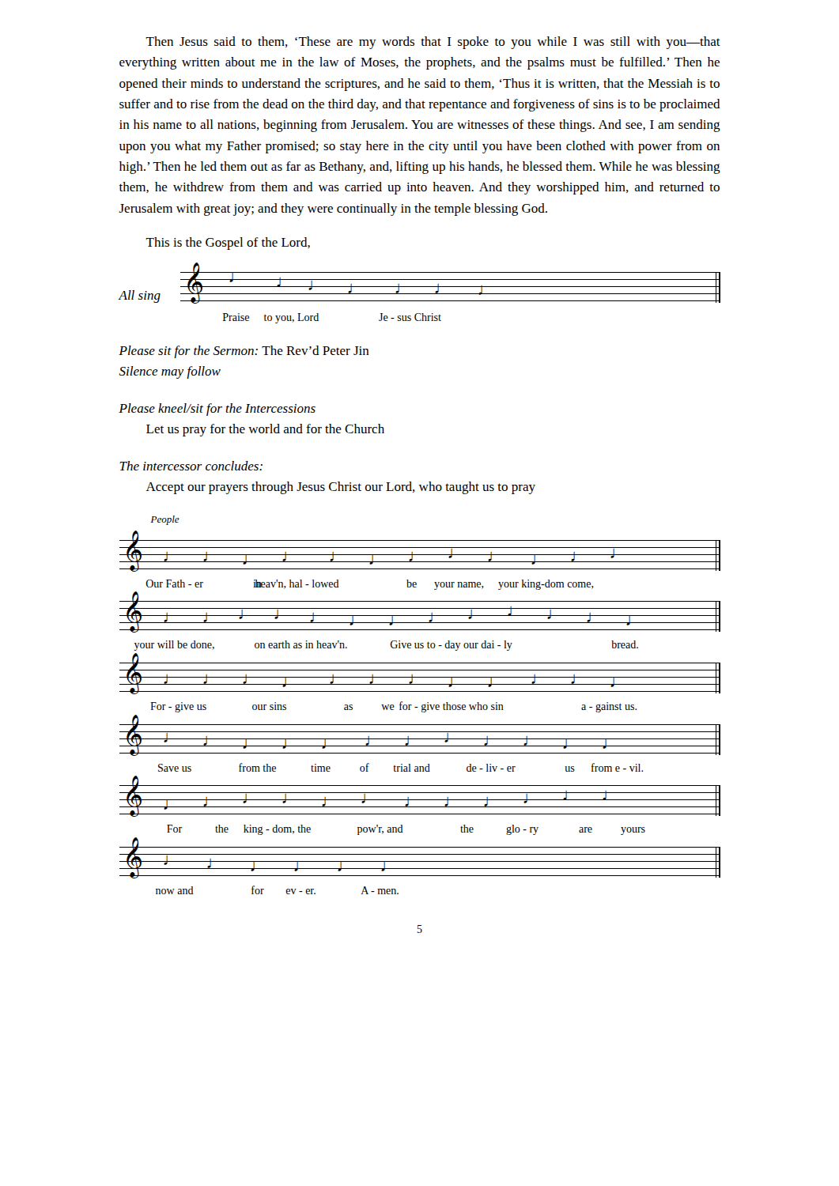Then Jesus said to them, ‘These are my words that I spoke to you while I was still with you—that everything written about me in the law of Moses, the prophets, and the psalms must be fulfilled.’ Then he opened their minds to understand the scriptures, and he said to them, ‘Thus it is written, that the Messiah is to suffer and to rise from the dead on the third day, and that repentance and forgiveness of sins is to be proclaimed in his name to all nations, beginning from Jerusalem. You are witnesses of these things. And see, I am sending upon you what my Father promised; so stay here in the city until you have been clothed with power from on high.’ Then he led them out as far as Bethany, and, lifting up his hands, he blessed them. While he was blessing them, he withdrew from them and was carried up into heaven. And they worshipped him, and returned to Jerusalem with great joy; and they were continually in the temple blessing God.
This is the Gospel of the Lord,
All sing
𝄞 ♩ ♩ ♩ ♩ ♩ ♩ ♩
Praise to you, Lord Je - sus Christ
Please sit for the Sermon: The Rev’d Peter Jin
Silence may follow
Please kneel/sit for the Intercessions
Let us pray for the world and for the Church
The intercessor concludes:
Accept our prayers through Jesus Christ our Lord, who taught us to pray
People
𝄞 ♩ ♩ ♩ ♩ ♩ ♩ ♩ ♩ ♩ ♩ ♩ ♩
Our Fath - er in heav'n, hal - lowed be your name, your king-dom come,
𝄞 ♩ ♩ ♩ ♩ ♩ ♩ ♩ ♩ ♩ ♩ ♩ ♩ ♩
your will be done, on earth as in heav'n. Give us to - day our dai - ly bread.
𝄞 ♩ ♩ ♩ ♩ ♩ ♩ ♩ ♩ ♩ ♩ ♩ ♩
For - give us our sins as we for - give those who sin a - gainst us.
𝄞 ♩ ♩ ♩ ♩ ♩ ♩ ♩ ♩ ♩ ♩ ♩ ♩
Save us from the time of trial and de - liv - er us from e - vil.
𝄞 ♩ ♩ ♩ ♩ ♩ ♩ ♩ ♩ ♩ ♩ ♩ ♩
For the king - dom, the pow'r, and the glo - ry are yours
𝄞 ♩ ♩ ♩ ♩ ♩ ♩
now and for ev - er. A - men.
5